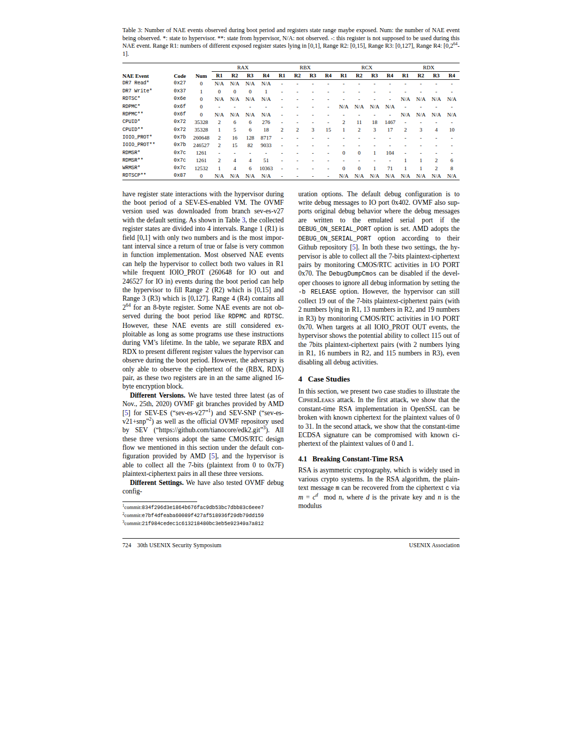Table 3: Number of NAE events observed during boot period and registers state range maybe exposed. Num: the number of NAE event being observed. *: state to hypervisor. **: state from hypervisor, N/A: not observed. -: this register is not supposed to be used during this NAE event. Range R1: numbers of different exposed register states lying in [0,1], Range R2: [0,15], Range R3: [0,127], Range R4: [0,264-1].
| NAE Event | Code | Num | RAX | RBX | RCX | RDX |
| --- | --- | --- | --- | --- | --- | --- |
| R1 | R2 | R3 | R4 | R1 | R2 | R3 | R4 | R1 | R2 | R3 | R4 | R1 | R2 | R3 | R4 |
| DR7 Read* | 0x27 | 0 | N/A | N/A | N/A | N/A | - | - | - | - | - | - | - | - | - | - | - | - |
| DR7 Write* | 0x37 | 1 | 0 | 0 | 0 | 1 | - | - | - | - | - | - | - | - | - | - | - | - |
| RDTSC* | 0x6e | 0 | N/A | N/A | N/A | N/A | - | - | - | - | - | - | - | - | N/A | N/A | N/A | N/A |
| RDPMC* | 0x6f | 0 | - | - | - | - | - | - | - | - | N/A | N/A | N/A | N/A | - | - | - | - |
| RDPMC** | 0x6f | 0 | N/A | N/A | N/A | N/A | - | - | - | - | - | - | - | - | N/A | N/A | N/A | N/A |
| CPUID* | 0x72 | 35328 | 2 | 6 | 6 | 276 | - | - | - | - | 2 | 11 | 18 | 1467 | - | - | - | - |
| CPUID** | 0x72 | 35328 | 1 | 5 | 6 | 18 | 2 | 2 | 3 | 15 | 1 | 2 | 3 | 17 | 2 | 3 | 4 | 10 |
| IOIO_PROT* | 0x7b | 260648 | 2 | 16 | 128 | 8717 | - | - | - | - | - | - | - | - | - | - | - | - |
| IOIO_PROT** | 0x7b | 246527 | 2 | 15 | 82 | 9033 | - | - | - | - | - | - | - | - | - | - | - | - |
| RDMSR* | 0x7c | 1261 | - | - | - | - | - | - | - | - | 0 | 0 | 1 | 104 | - | - | - | - |
| RDMSR** | 0x7c | 1261 | 2 | 4 | 4 | 51 | - | - | - | - | - | - | - | - | 1 | 1 | 2 | 6 |
| WRMSR* | 0x7c | 12532 | 1 | 4 | 6 | 10363 | - | - | - | - | 0 | 0 | 1 | 71 | 1 | 1 | 2 | 8 |
| RDTSCP** | 0x87 | 0 | N/A | N/A | N/A | N/A | - | - | - | - | N/A | N/A | N/A | N/A | N/A | N/A | N/A | N/A |
have register state interactions with the hypervisor during the boot period of a SEV-ES-enabled VM. The OVMF version used was downloaded from branch sev-es-v27 with the default setting. As shown in Table 3, the collected register states are divided into 4 intervals. Range 1 (R1) is field [0,1] with only two numbers and is the most important interval since a return of true or false is very common in function implementation. Most observed NAE events can help the hypervisor to collect both two values in R1 while frequent IOIO_PROT (260648 for IO out and 246527 for IO in) events during the boot period can help the hypervisor to fill Range 2 (R2) which is [0,15] and Range 3 (R3) which is [0,127]. Range 4 (R4) contains all 264 for an 8-byte register. Some NAE events are not observed during the boot period like RDPMC and RDTSC. However, these NAE events are still considered exploitable as long as some programs use these instructions during VM’s lifetime. In the table, we separate RBX and RDX to present different register values the hypervisor can observe during the boot period. However, the adversary is only able to observe the ciphertext of the (RBX, RDX) pair, as these two registers are in an the same aligned 16-byte encryption block.
Different Versions. We have tested three latest (as of Nov., 25th, 2020) OVMF git branches provided by AMD [5] for SEV-ES (“sev-es-v27”1) and SEV-SNP (“sev-es-v21+snp”2) as well as the official OVMF repository used by SEV (“https://github.com/tianocore/edk2.git”3). All these three versions adopt the same CMOS/RTC design flow we mentioned in this section under the default configuration provided by AMD [5], and the hypervisor is able to collect all the 7-bits (plaintext from 0 to 0x7F) plaintext-ciphertext pairs in all these three versions.
Different Settings. We have also tested OVMF debug config-
1commit:834f296d3e1864b676fac9db53bc7dbb83c6eee7
2commit:e7bf4dfeaba60089f427af518936f29db79dd159
3commit:21f984cedec1c613218480bc3eb5e92349a7a812
uration options. The default debug configuration is to write debug messages to IO port 0x402. OVMF also supports original debug behavior where the debug messages are written to the emulated serial port if the DEBUG_ON_SERIAL_PORT option is set. AMD adopts the DEBUG_ON_SERIAL_PORT option according to their Github repository [5]. In both these two settings, the hypervisor is able to collect all the 7-bits plaintext-ciphertext pairs by monitoring CMOS/RTC activities in I/O PORT 0x70. The DebugDumpCmos can be disabled if the developer chooses to ignore all debug information by setting the -b RELEASE option. However, the hypervisor can still collect 19 out of the 7-bits plaintext-ciphertext pairs (with 2 numbers lying in R1, 13 numbers in R2, and 19 numbers in R3) by monitoring CMOS/RTC activities in I/O PORT 0x70. When targets at all IOIO_PROT OUT events, the hypervisor shows the potential ability to collect 115 out of the 7bits plaintext-ciphertext pairs (with 2 numbers lying in R1, 16 numbers in R2, and 115 numbers in R3), even disabling all debug activities.
4 Case Studies
In this section, we present two case studies to illustrate the CipherLeaks attack. In the first attack, we show that the constant-time RSA implementation in OpenSSL can be broken with known ciphertext for the plaintext values of 0 to 31. In the second attack, we show that the constant-time ECDSA signature can be compromised with known ciphertext of the plaintext values of 0 and 1.
4.1 Breaking Constant-Time RSA
RSA is asymmetric cryptography, which is widely used in various crypto systems. In the RSA algorithm, the plaintext message m can be recovered from the ciphertext c via m = cd mod n, where d is the private key and n is the modulus
724 30th USENIX Security Symposium
USENIX Association